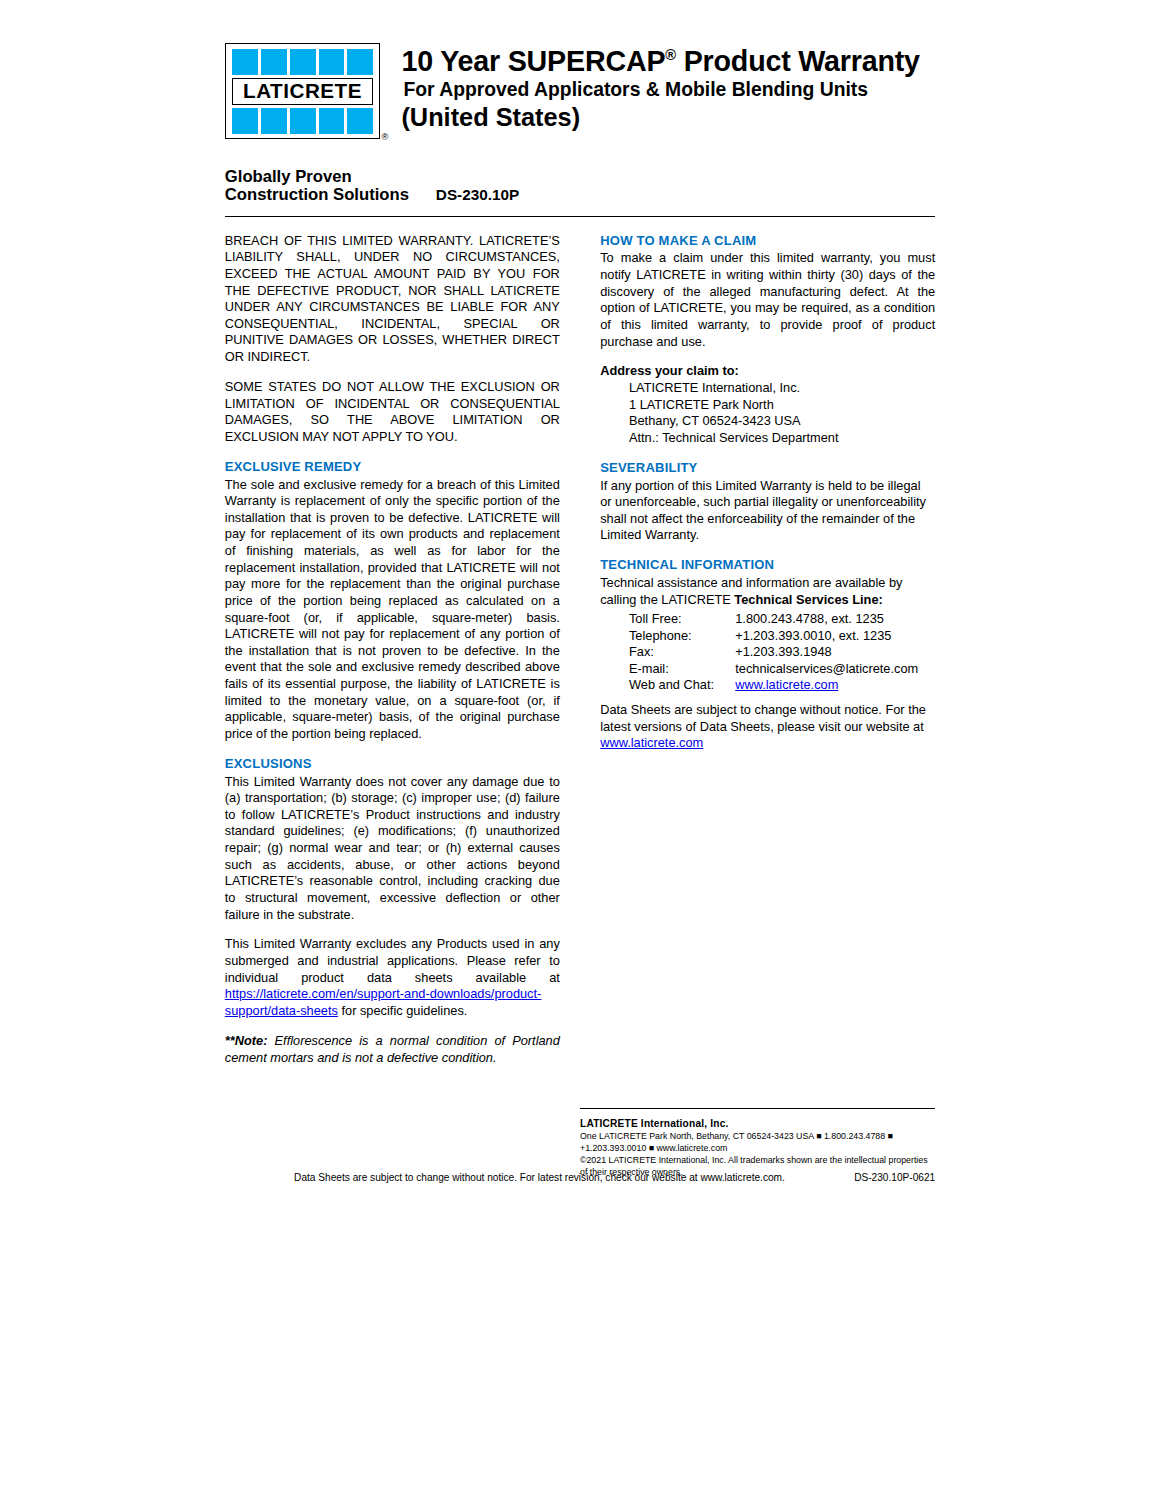LATICRETE
®
10 Year SUPERCAP® Product Warranty
For Approved Applicators & Mobile Blending Units
(United States)
Globally Proven
Construction Solutions
DS-230.10P
BREACH OF THIS LIMITED WARRANTY. LATICRETE’S LIABILITY SHALL, UNDER NO CIRCUMSTANCES, EXCEED THE ACTUAL AMOUNT PAID BY YOU FOR THE DEFECTIVE PRODUCT, NOR SHALL LATICRETE UNDER ANY CIRCUMSTANCES BE LIABLE FOR ANY CONSEQUENTIAL, INCIDENTAL, SPECIAL OR PUNITIVE DAMAGES OR LOSSES, WHETHER DIRECT OR INDIRECT.
SOME STATES DO NOT ALLOW THE EXCLUSION OR LIMITATION OF INCIDENTAL OR CONSEQUENTIAL DAMAGES, SO THE ABOVE LIMITATION OR EXCLUSION MAY NOT APPLY TO YOU.
Exclusive Remedy
The sole and exclusive remedy for a breach of this Limited Warranty is replacement of only the specific portion of the installation that is proven to be defective. LATICRETE will pay for replacement of its own products and replacement of finishing materials, as well as for labor for the replacement installation, provided that LATICRETE will not pay more for the replacement than the original purchase price of the portion being replaced as calculated on a square-foot (or, if applicable, square-meter) basis. LATICRETE will not pay for replacement of any portion of the installation that is not proven to be defective. In the event that the sole and exclusive remedy described above fails of its essential purpose, the liability of LATICRETE is limited to the monetary value, on a square-foot (or, if applicable, square-meter) basis, of the original purchase price of the portion being replaced.
Exclusions
This Limited Warranty does not cover any damage due to (a) transportation; (b) storage; (c) improper use; (d) failure to follow LATICRETE’s Product instructions and industry standard guidelines; (e) modifications; (f) unauthorized repair; (g) normal wear and tear; or (h) external causes such as accidents, abuse, or other actions beyond LATICRETE’s reasonable control, including cracking due to structural movement, excessive deflection or other failure in the substrate.
This Limited Warranty excludes any Products used in any submerged and industrial applications. Please refer to individual product data sheets available at https://laticrete.com/en/support-and-downloads/product-support/data-sheets for specific guidelines.
**Note: Efflorescence is a normal condition of Portland cement mortars and is not a defective condition.
How to Make a Claim
To make a claim under this limited warranty, you must notify LATICRETE in writing within thirty (30) days of the discovery of the alleged manufacturing defect. At the option of LATICRETE, you may be required, as a condition of this limited warranty, to provide proof of product purchase and use.
Address your claim to:
LATICRETE International, Inc.
1 LATICRETE Park North
Bethany, CT 06524-3423 USA
Attn.: Technical Services Department
Severability
If any portion of this Limited Warranty is held to be illegal or unenforceable, such partial illegality or unenforceability shall not affect the enforceability of the remainder of the Limited Warranty.
Technical Information
Technical assistance and information are available by calling the LATICRETE Technical Services Line:
| Toll Free: | 1.800.243.4788, ext. 1235 |
| Telephone: | +1.203.393.0010, ext. 1235 |
| Fax: | +1.203.393.1948 |
| E-mail: | technicalservices@laticrete.com |
| Web and Chat: | www.laticrete.com |
Data Sheets are subject to change without notice. For the latest versions of Data Sheets, please visit our website at www.laticrete.com
LATICRETE International, Inc.
One LATICRETE Park North, Bethany, CT 06524-3423 USA ■ 1.800.243.4788 ■ +1.203.393.0010 ■ www.laticrete.com
©2021 LATICRETE International, Inc. All trademarks shown are the intellectual properties of their respective owners.
Data Sheets are subject to change without notice. For latest revision, check our website at www.laticrete.com.
DS-230.10P-0621